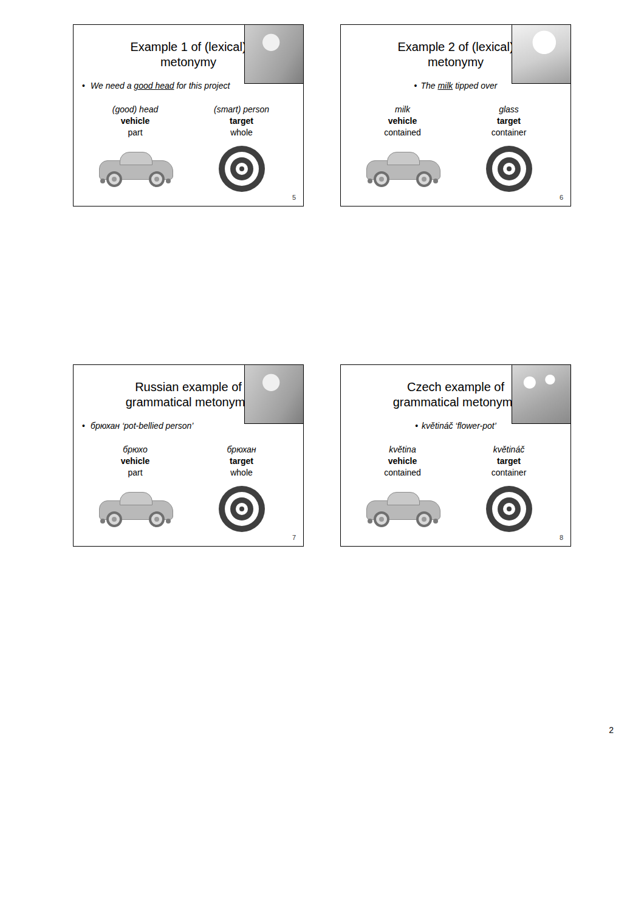Example 1 of (lexical)
metonymy
We need a good head for this project
(good) head
vehicle
part
(smart) person
target
whole
5
Example 2 of (lexical)
metonymy
The milk tipped over
milk
vehicle
contained
glass
target
container
6
Russian example of
grammatical metonymy
брюхан ‘pot-bellied person’
брюхо
vehicle
part
брюхан
target
whole
7
Czech example of
grammatical metonymy
květináč ‘flower-pot’
květina
vehicle
contained
květináč
target
container
8
2